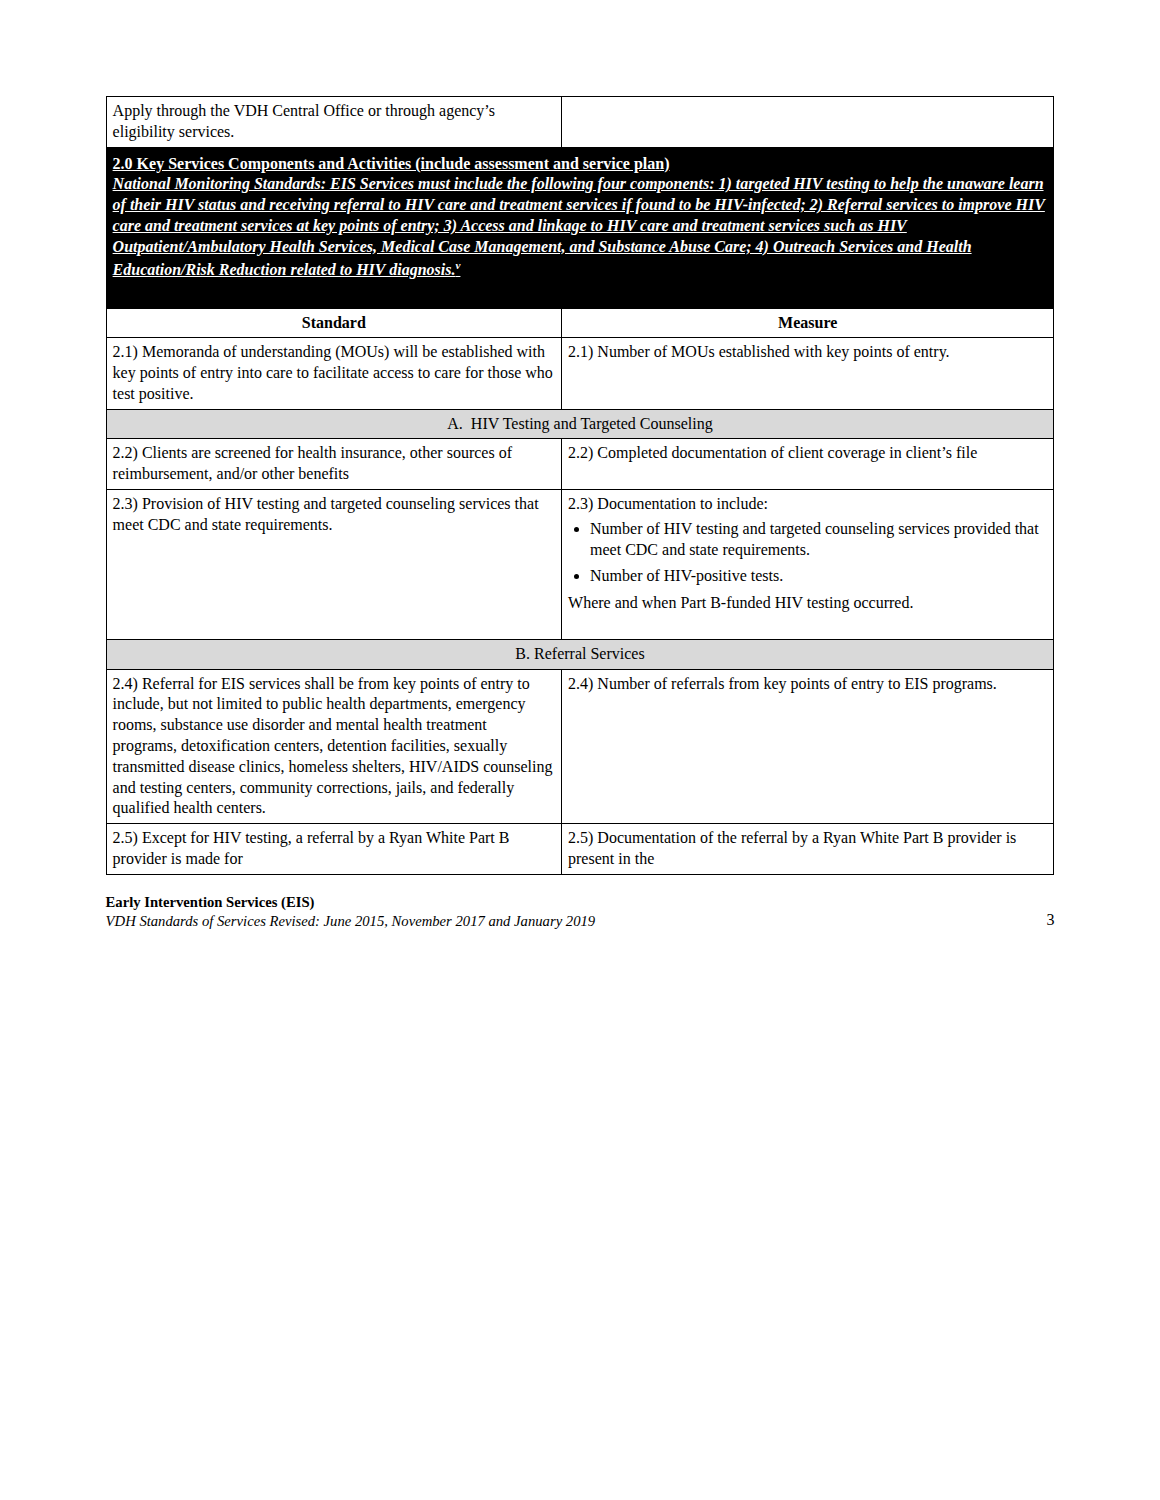| Apply through the VDH Central Office or through agency’s eligibility services. | |
| 2.0 Key Services Components and Activities (include assessment and service plan) National Monitoring Standards: EIS Services must include the following four components: 1) targeted HIV testing to help the unaware learn of their HIV status and receiving referral to HIV care and treatment services if found to be HIV-infected; 2) Referral services to improve HIV care and treatment services at key points of entry; 3) Access and linkage to HIV care and treatment services such as HIV Outpatient/Ambulatory Health Services, Medical Case Management, and Substance Abuse Care; 4) Outreach Services and Health Education/Risk Reduction related to HIV diagnosis. v |
| Standard | Measure |
| 2.1) Memoranda of understanding (MOUs) will be established with key points of entry into care to facilitate access to care for those who test positive. | 2.1) Number of MOUs established with key points of entry. |
| A. HIV Testing and Targeted Counseling |
| 2.2) Clients are screened for health insurance, other sources of reimbursement, and/or other benefits | 2.2) Completed documentation of client coverage in client’s file |
| 2.3) Provision of HIV testing and targeted counseling services that meet CDC and state requirements. | 2.3) Documentation to include: Number of HIV testing and targeted counseling services provided that meet CDC and state requirements. Number of HIV-positive tests. Where and when Part B-funded HIV testing occurred. |
| B. Referral Services |
| 2.4) Referral for EIS services shall be from key points of entry to include, but not limited to public health departments, emergency rooms, substance use disorder and mental health treatment programs, detoxification centers, detention facilities, sexually transmitted disease clinics, homeless shelters, HIV/AIDS counseling and testing centers, community corrections, jails, and federally qualified health centers. | 2.4) Number of referrals from key points of entry to EIS programs. |
| 2.5) Except for HIV testing, a referral by a Ryan White Part B provider is made for | 2.5) Documentation of the referral by a Ryan White Part B provider is present in the |
Early Intervention Services (EIS)
VDH Standards of Services Revised: June 2015, November 2017 and January 2019
3